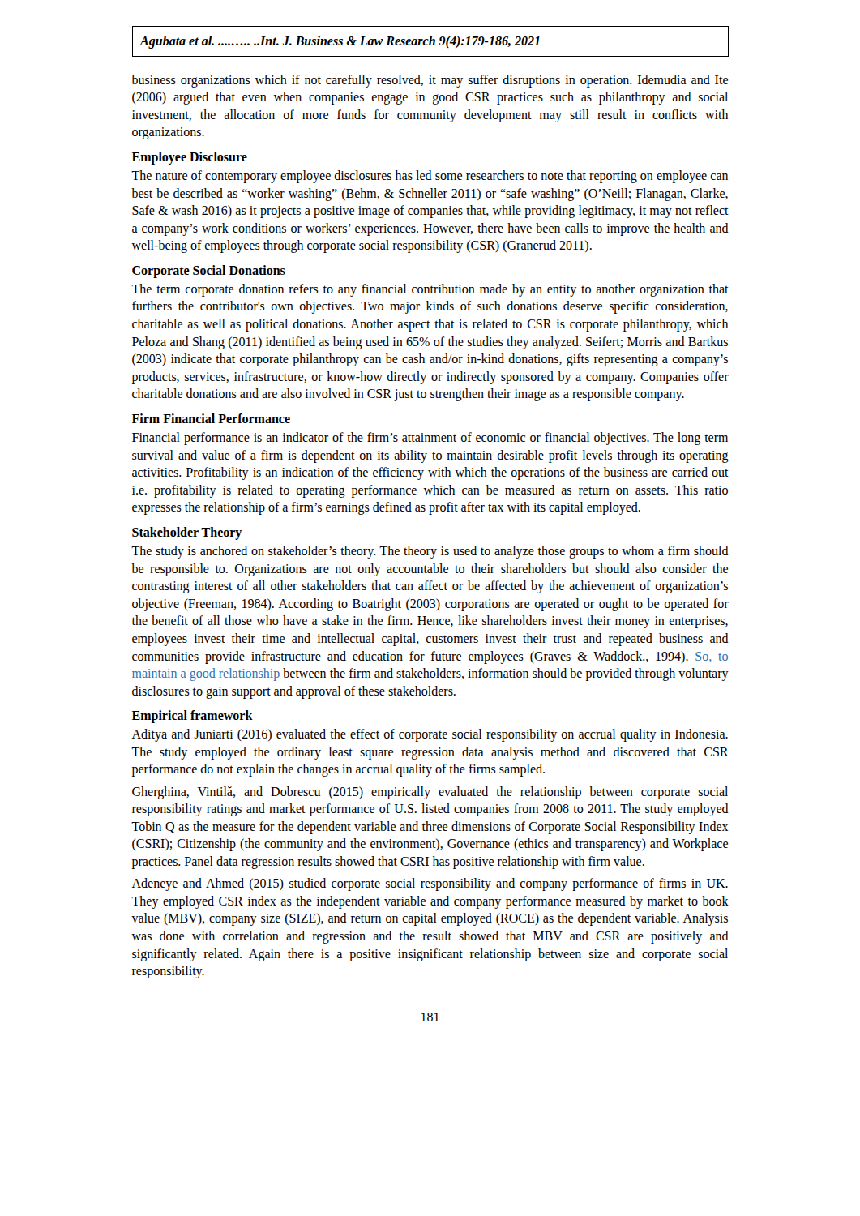Agubata et al. ....….. ..Int. J. Business & Law Research 9(4):179-186, 2021
business organizations which if not carefully resolved, it may suffer disruptions in operation. Idemudia and Ite (2006) argued that even when companies engage in good CSR practices such as philanthropy and social investment, the allocation of more funds for community development may still result in conflicts with organizations.
Employee Disclosure
The nature of contemporary employee disclosures has led some researchers to note that reporting on employee can best be described as “worker washing” (Behm, & Schneller 2011) or “safe washing” (O’Neill; Flanagan, Clarke, Safe & wash 2016) as it projects a positive image of companies that, while providing legitimacy, it may not reflect a company’s work conditions or workers’ experiences. However, there have been calls to improve the health and well-being of employees through corporate social responsibility (CSR) (Granerud 2011).
Corporate Social Donations
The term corporate donation refers to any financial contribution made by an entity to another organization that furthers the contributor's own objectives. Two major kinds of such donations deserve specific consideration, charitable as well as political donations. Another aspect that is related to CSR is corporate philanthropy, which Peloza and Shang (2011) identified as being used in 65% of the studies they analyzed. Seifert; Morris and Bartkus (2003) indicate that corporate philanthropy can be cash and/or in-kind donations, gifts representing a company’s products, services, infrastructure, or know-how directly or indirectly sponsored by a company. Companies offer charitable donations and are also involved in CSR just to strengthen their image as a responsible company.
Firm Financial Performance
Financial performance is an indicator of the firm’s attainment of economic or financial objectives. The long term survival and value of a firm is dependent on its ability to maintain desirable profit levels through its operating activities. Profitability is an indication of the efficiency with which the operations of the business are carried out i.e. profitability is related to operating performance which can be measured as return on assets. This ratio expresses the relationship of a firm’s earnings defined as profit after tax with its capital employed.
Stakeholder Theory
The study is anchored on stakeholder’s theory. The theory is used to analyze those groups to whom a firm should be responsible to. Organizations are not only accountable to their shareholders but should also consider the contrasting interest of all other stakeholders that can affect or be affected by the achievement of organization’s objective (Freeman, 1984). According to Boatright (2003) corporations are operated or ought to be operated for the benefit of all those who have a stake in the firm. Hence, like shareholders invest their money in enterprises, employees invest their time and intellectual capital, customers invest their trust and repeated business and communities provide infrastructure and education for future employees (Graves & Waddock., 1994). So, to maintain a good relationship between the firm and stakeholders, information should be provided through voluntary disclosures to gain support and approval of these stakeholders.
Empirical framework
Aditya and Juniarti (2016) evaluated the effect of corporate social responsibility on accrual quality in Indonesia. The study employed the ordinary least square regression data analysis method and discovered that CSR performance do not explain the changes in accrual quality of the firms sampled.
Gherghina, Vintilă, and Dobrescu (2015) empirically evaluated the relationship between corporate social responsibility ratings and market performance of U.S. listed companies from 2008 to 2011. The study employed Tobin Q as the measure for the dependent variable and three dimensions of Corporate Social Responsibility Index (CSRI); Citizenship (the community and the environment), Governance (ethics and transparency) and Workplace practices. Panel data regression results showed that CSRI has positive relationship with firm value.
Adeneye and Ahmed (2015) studied corporate social responsibility and company performance of firms in UK. They employed CSR index as the independent variable and company performance measured by market to book value (MBV), company size (SIZE), and return on capital employed (ROCE) as the dependent variable. Analysis was done with correlation and regression and the result showed that MBV and CSR are positively and significantly related. Again there is a positive insignificant relationship between size and corporate social responsibility.
181